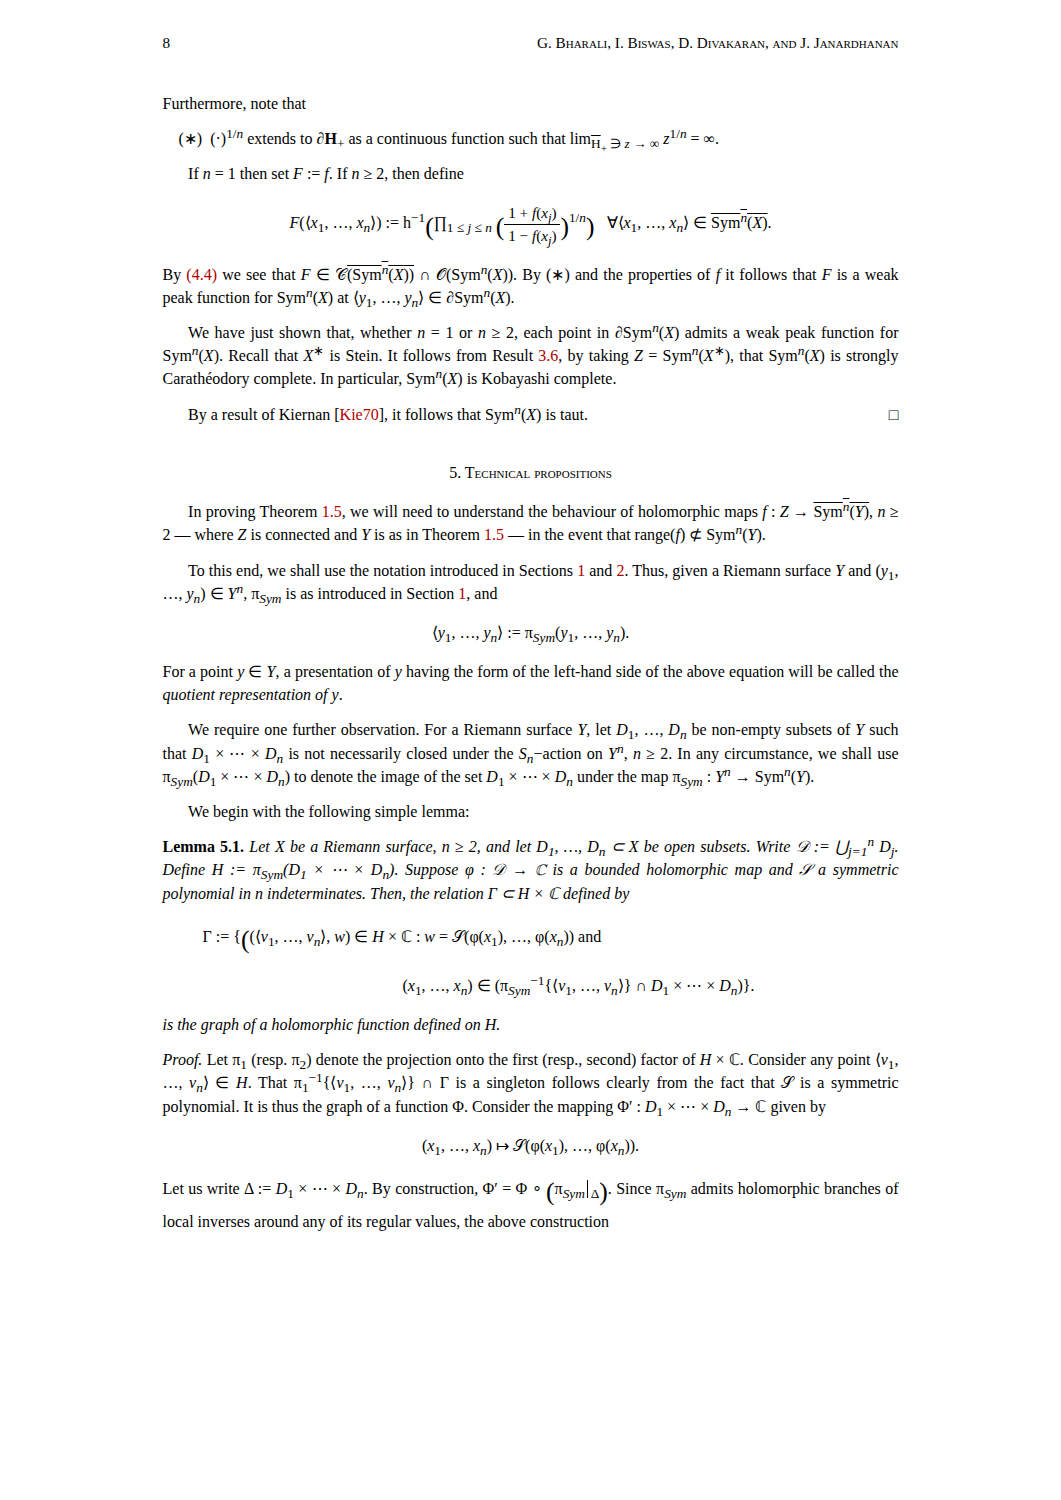8 G. Bharali, I. Biswas, D. Divakaran, and J. Janardhanan
Furthermore, note that
(∗) (·)1/n extends to ∂H+ as a continuous function such that limH+ ∋ z → ∞ z1/n = ∞.
If n = 1 then set F := f. If n ≥ 2, then define
F(⟨x1, …, xn⟩) := h−1(∏1 ≤ j ≤ n (1 + f(xj) 1 − f(xj))1/n) ∀⟨x1, …, xn⟩ ∈ Symn(X).
By (4.4) we see that F ∈ 𝒞(Symn(X)) ∩ 𝒪(Symn(X)). By (∗) and the properties of f it follows that F is a weak peak function for Symn(X) at ⟨y1, …, yn⟩ ∈ ∂Symn(X).
We have just shown that, whether n = 1 or n ≥ 2, each point in ∂Symn(X) admits a weak peak function for Symn(X). Recall that X∗ is Stein. It follows from Result 3.6, by taking Z = Symn(X∗), that Symn(X) is strongly Carathéodory complete. In particular, Symn(X) is Kobayashi complete.
By a result of Kiernan [Kie70], it follows that Symn(X) is taut. □
5. Technical propositions
In proving Theorem 1.5, we will need to understand the behaviour of holomorphic maps f : Z → Symn(Y), n ≥ 2 — where Z is connected and Y is as in Theorem 1.5 — in the event that range(f) ⊄ Symn(Y).
To this end, we shall use the notation introduced in Sections 1 and 2. Thus, given a Riemann surface Y and (y1, …, yn) ∈ Yn, πSym is as introduced in Section 1, and
⟨y1, …, yn⟩ := πSym(y1, …, yn).
For a point y ∈ Y, a presentation of y having the form of the left-hand side of the above equation will be called the quotient representation of y.
We require one further observation. For a Riemann surface Y, let D1, …, Dn be non-empty subsets of Y such that D1 × ⋯ × Dn is not necessarily closed under the Sn−action on Yn, n ≥ 2. In any circumstance, we shall use πSym(D1 × ⋯ × Dn) to denote the image of the set D1 × ⋯ × Dn under the map πSym : Yn → Symn(Y).
We begin with the following simple lemma:
Lemma 5.1. Let X be a Riemann surface, n ≥ 2, and let D1, …, Dn ⊂ X be open subsets. Write 𝒟 := ⋃j=1n Dj. Define H := πSym(D1 × ⋯ × Dn). Suppose φ : 𝒟 → ℂ is a bounded holomorphic map and 𝒮 a symmetric polynomial in n indeterminates. Then, the relation Γ ⊂ H × ℂ defined by
Γ := {((⟨v1, …, vn⟩, w) ∈ H × ℂ : w = 𝒮(φ(x1), …, φ(xn)) and
(x1, …, xn) ∈ (πSym−1{⟨v1, …, vn⟩} ∩ D1 × ⋯ × Dn)}.
is the graph of a holomorphic function defined on H.
Proof. Let π1 (resp. π2) denote the projection onto the first (resp., second) factor of H × ℂ. Consider any point ⟨v1, …, vn⟩ ∈ H. That π1−1{⟨v1, …, vn⟩} ∩ Γ is a singleton follows clearly from the fact that 𝒮 is a symmetric polynomial. It is thus the graph of a function Φ. Consider the mapping Φ′ : D1 × ⋯ × Dn → ℂ given by
(x1, …, xn) ↦ 𝒮(φ(x1), …, φ(xn)).
Let us write Δ := D1 × ⋯ × Dn. By construction, Φ′ = Φ ∘ (πSymΔ). Since πSym admits holomorphic branches of local inverses around any of its regular values, the above construction